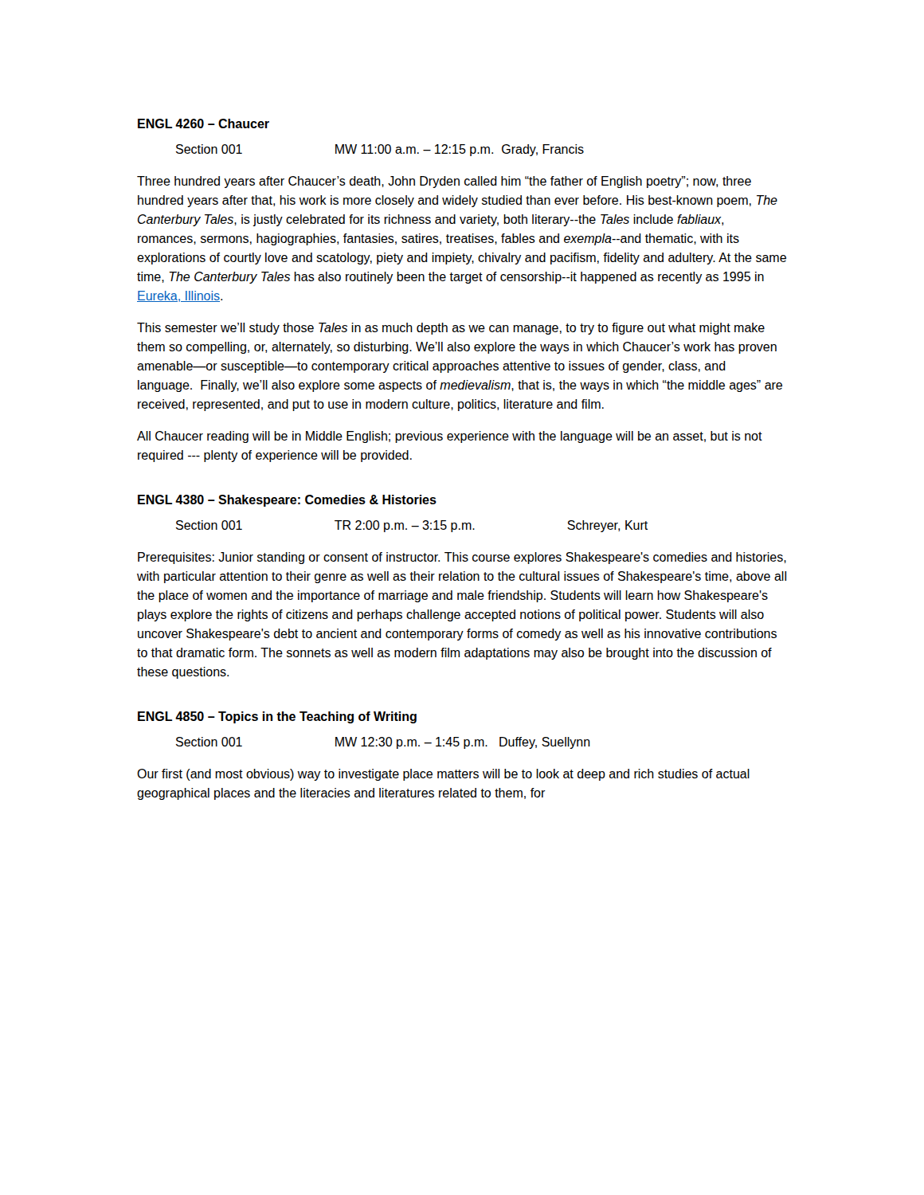ENGL 4260 – Chaucer
Section 001 MW 11:00 a.m. – 12:15 p.m. Grady, Francis
Three hundred years after Chaucer’s death, John Dryden called him “the father of English poetry”; now, three hundred years after that, his work is more closely and widely studied than ever before. His best-known poem, The Canterbury Tales, is justly celebrated for its richness and variety, both literary--the Tales include fabliaux, romances, sermons, hagiographies, fantasies, satires, treatises, fables and exempla--and thematic, with its explorations of courtly love and scatology, piety and impiety, chivalry and pacifism, fidelity and adultery. At the same time, The Canterbury Tales has also routinely been the target of censorship--it happened as recently as 1995 in Eureka, Illinois.
This semester we’ll study those Tales in as much depth as we can manage, to try to figure out what might make them so compelling, or, alternately, so disturbing. We’ll also explore the ways in which Chaucer’s work has proven amenable—or susceptible—to contemporary critical approaches attentive to issues of gender, class, and language. Finally, we’ll also explore some aspects of medievalism, that is, the ways in which “the middle ages” are received, represented, and put to use in modern culture, politics, literature and film.
All Chaucer reading will be in Middle English; previous experience with the language will be an asset, but is not required --- plenty of experience will be provided.
ENGL 4380 – Shakespeare: Comedies & Histories
Section 001 TR 2:00 p.m. – 3:15 p.m. Schreyer, Kurt
Prerequisites: Junior standing or consent of instructor. This course explores Shakespeare's comedies and histories, with particular attention to their genre as well as their relation to the cultural issues of Shakespeare's time, above all the place of women and the importance of marriage and male friendship. Students will learn how Shakespeare's plays explore the rights of citizens and perhaps challenge accepted notions of political power. Students will also uncover Shakespeare's debt to ancient and contemporary forms of comedy as well as his innovative contributions to that dramatic form. The sonnets as well as modern film adaptations may also be brought into the discussion of these questions.
ENGL 4850 – Topics in the Teaching of Writing
Section 001 MW 12:30 p.m. – 1:45 p.m. Duffey, Suellynn
Our first (and most obvious) way to investigate place matters will be to look at deep and rich studies of actual geographical places and the literacies and literatures related to them, for